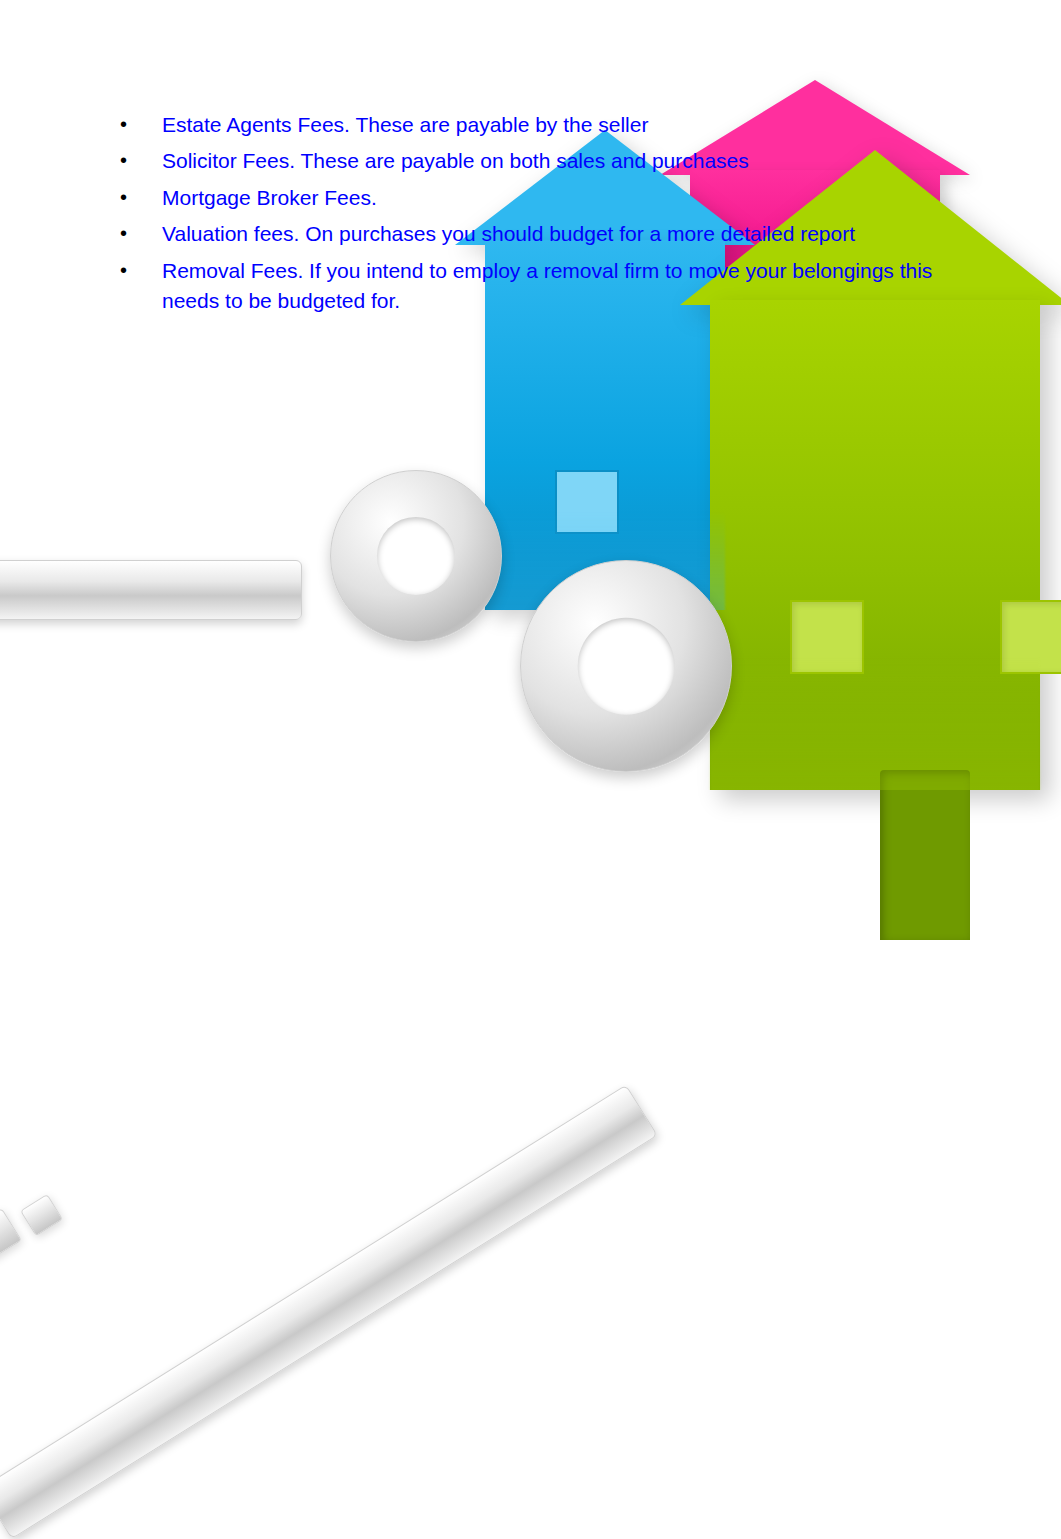Estate Agents Fees. These are payable by the seller
Solicitor Fees. These are payable on both sales and purchases
Mortgage Broker Fees.
Valuation fees. On purchases you should budget for a more detailed report
Removal Fees. If you intend to employ a removal firm to move your belongings this needs to be budgeted for.